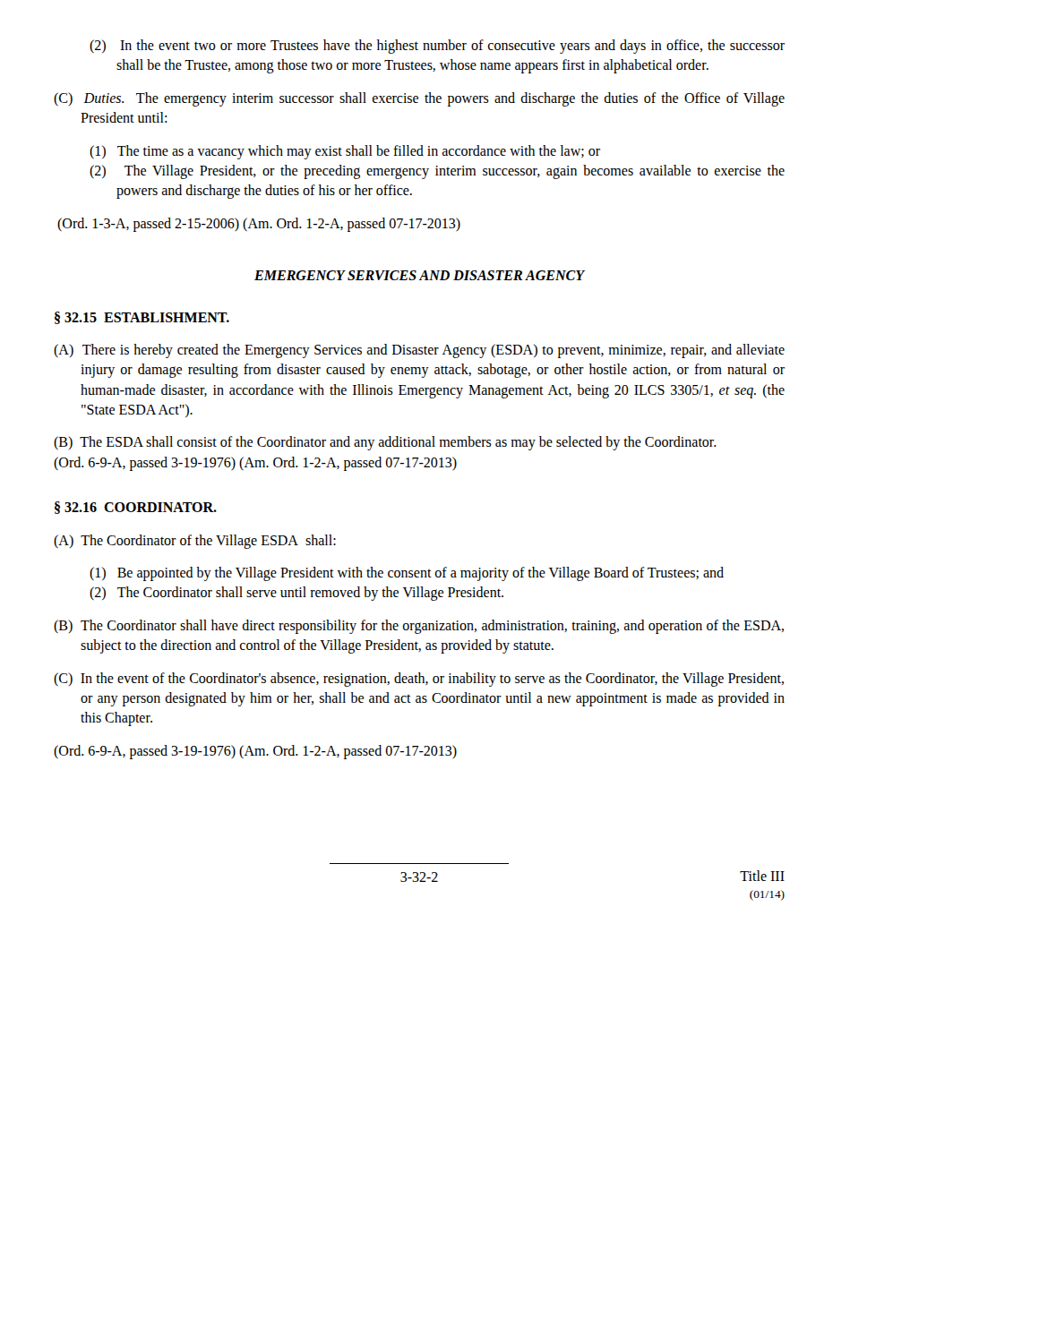(2) In the event two or more Trustees have the highest number of consecutive years and days in office, the successor shall be the Trustee, among those two or more Trustees, whose name appears first in alphabetical order.
(C) Duties. The emergency interim successor shall exercise the powers and discharge the duties of the Office of Village President until:
(1) The time as a vacancy which may exist shall be filled in accordance with the law; or
(2) The Village President, or the preceding emergency interim successor, again becomes available to exercise the powers and discharge the duties of his or her office.
(Ord. 1-3-A, passed 2-15-2006) (Am. Ord. 1-2-A, passed 07-17-2013)
EMERGENCY SERVICES AND DISASTER AGENCY
§ 32.15 ESTABLISHMENT.
(A) There is hereby created the Emergency Services and Disaster Agency (ESDA) to prevent, minimize, repair, and alleviate injury or damage resulting from disaster caused by enemy attack, sabotage, or other hostile action, or from natural or human-made disaster, in accordance with the Illinois Emergency Management Act, being 20 ILCS 3305/1, et seq. (the "State ESDA Act").
(B) The ESDA shall consist of the Coordinator and any additional members as may be selected by the Coordinator.
(Ord. 6-9-A, passed 3-19-1976) (Am. Ord. 1-2-A, passed 07-17-2013)
§ 32.16 COORDINATOR.
(A) The Coordinator of the Village ESDA shall:
(1) Be appointed by the Village President with the consent of a majority of the Village Board of Trustees; and
(2) The Coordinator shall serve until removed by the Village President.
(B) The Coordinator shall have direct responsibility for the organization, administration, training, and operation of the ESDA, subject to the direction and control of the Village President, as provided by statute.
(C) In the event of the Coordinator's absence, resignation, death, or inability to serve as the Coordinator, the Village President, or any person designated by him or her, shall be and act as Coordinator until a new appointment is made as provided in this Chapter.
(Ord. 6-9-A, passed 3-19-1976) (Am. Ord. 1-2-A, passed 07-17-2013)
3-32-2
Title III
(01/14)